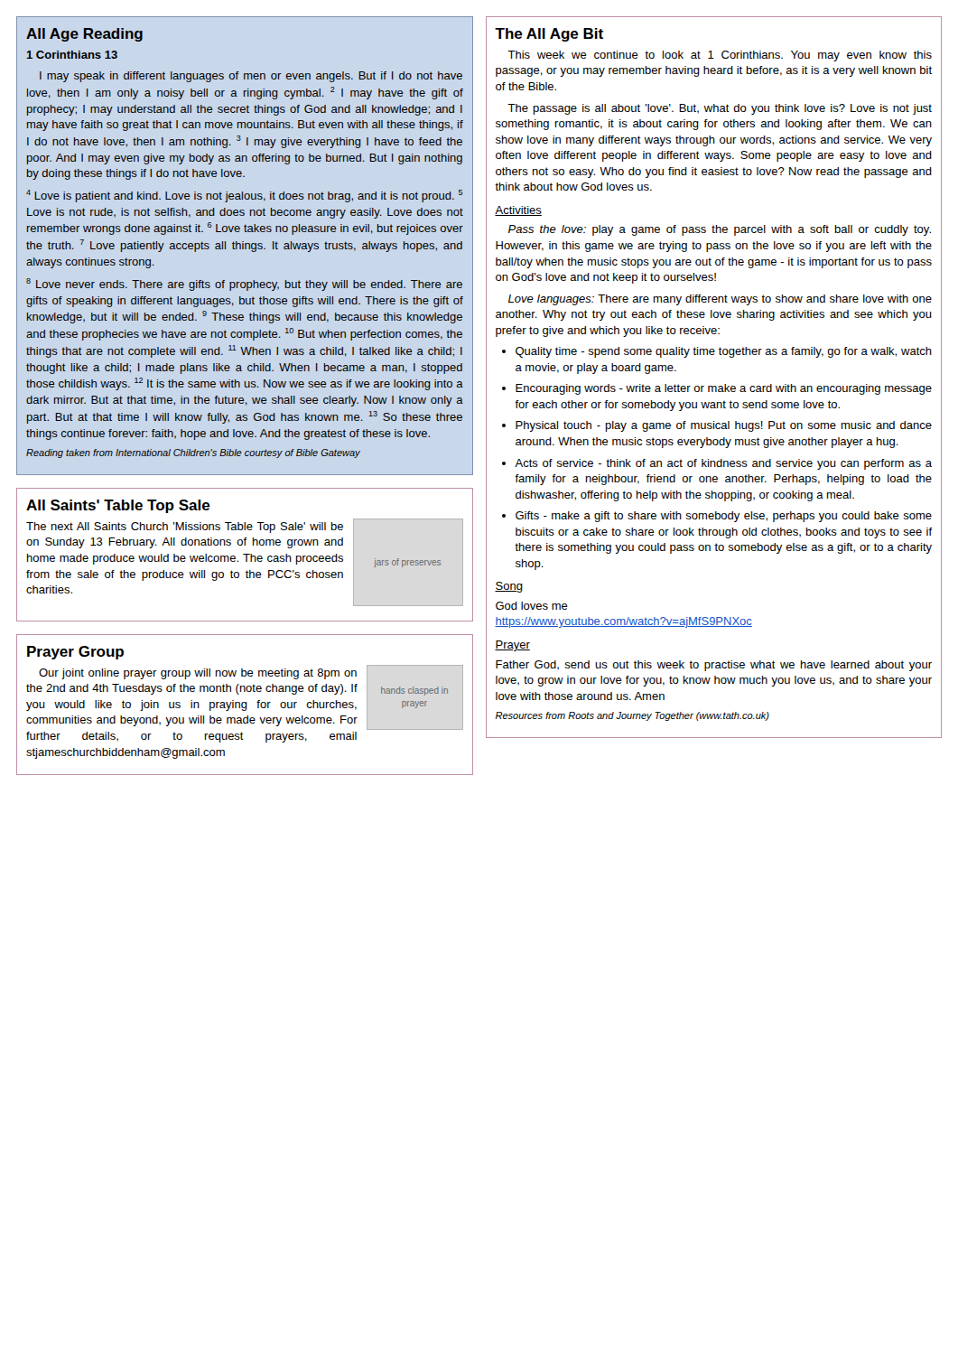All Age Reading
1 Corinthians 13
I may speak in different languages of men or even angels. But if I do not have love, then I am only a noisy bell or a ringing cymbal. 2 I may have the gift of prophecy; I may understand all the secret things of God and all knowledge; and I may have faith so great that I can move mountains. But even with all these things, if I do not have love, then I am nothing. 3 I may give everything I have to feed the poor. And I may even give my body as an offering to be burned. But I gain nothing by doing these things if I do not have love.
4 Love is patient and kind. Love is not jealous, it does not brag, and it is not proud. 5 Love is not rude, is not selfish, and does not become angry easily. Love does not remember wrongs done against it. 6 Love takes no pleasure in evil, but rejoices over the truth. 7 Love patiently accepts all things. It always trusts, always hopes, and always continues strong.
8 Love never ends. There are gifts of prophecy, but they will be ended. There are gifts of speaking in different languages, but those gifts will end. There is the gift of knowledge, but it will be ended. 9 These things will end, because this knowledge and these prophecies we have are not complete. 10 But when perfection comes, the things that are not complete will end. 11 When I was a child, I talked like a child; I thought like a child; I made plans like a child. When I became a man, I stopped those childish ways. 12 It is the same with us. Now we see as if we are looking into a dark mirror. But at that time, in the future, we shall see clearly. Now I know only a part. But at that time I will know fully, as God has known me. 13 So these three things continue forever: faith, hope and love. And the greatest of these is love.
Reading taken from International Children's Bible courtesy of Bible Gateway
All Saints' Table Top Sale
jars of preserves
The next All Saints Church 'Missions Table Top Sale' will be on Sunday 13 February. All donations of home grown and home made produce would be welcome. The cash proceeds from the sale of the produce will go to the PCC's chosen charities.
Prayer Group
hands clasped in prayer
Our joint online prayer group will now be meeting at 8pm on the 2nd and 4th Tuesdays of the month (note change of day). If you would like to join us in praying for our churches, communities and beyond, you will be made very welcome. For further details, or to request prayers, email stjameschurchbiddenham@gmail.com
The All Age Bit
This week we continue to look at 1 Corinthians. You may even know this passage, or you may remember having heard it before, as it is a very well known bit of the Bible.
The passage is all about 'love'. But, what do you think love is? Love is not just something romantic, it is about caring for others and looking after them. We can show love in many different ways through our words, actions and service. We very often love different people in different ways. Some people are easy to love and others not so easy. Who do you find it easiest to love? Now read the passage and think about how God loves us.
Activities
Pass the love: play a game of pass the parcel with a soft ball or cuddly toy. However, in this game we are trying to pass on the love so if you are left with the ball/toy when the music stops you are out of the game - it is important for us to pass on God's love and not keep it to ourselves!
Love languages: There are many different ways to show and share love with one another. Why not try out each of these love sharing activities and see which you prefer to give and which you like to receive:
Quality time - spend some quality time together as a family, go for a walk, watch a movie, or play a board game.
Encouraging words - write a letter or make a card with an encouraging message for each other or for somebody you want to send some love to.
Physical touch - play a game of musical hugs! Put on some music and dance around. When the music stops everybody must give another player a hug.
Acts of service - think of an act of kindness and service you can perform as a family for a neighbour, friend or one another. Perhaps, helping to load the dishwasher, offering to help with the shopping, or cooking a meal.
Gifts - make a gift to share with somebody else, perhaps you could bake some biscuits or a cake to share or look through old clothes, books and toys to see if there is something you could pass on to somebody else as a gift, or to a charity shop.
Song
God loves me
https://www.youtube.com/watch?v=ajMfS9PNXoc
Prayer
Father God, send us out this week to practise what we have learned about your love, to grow in our love for you, to know how much you love us, and to share your love with those around us. Amen
Resources from Roots and Journey Together (www.tath.co.uk)